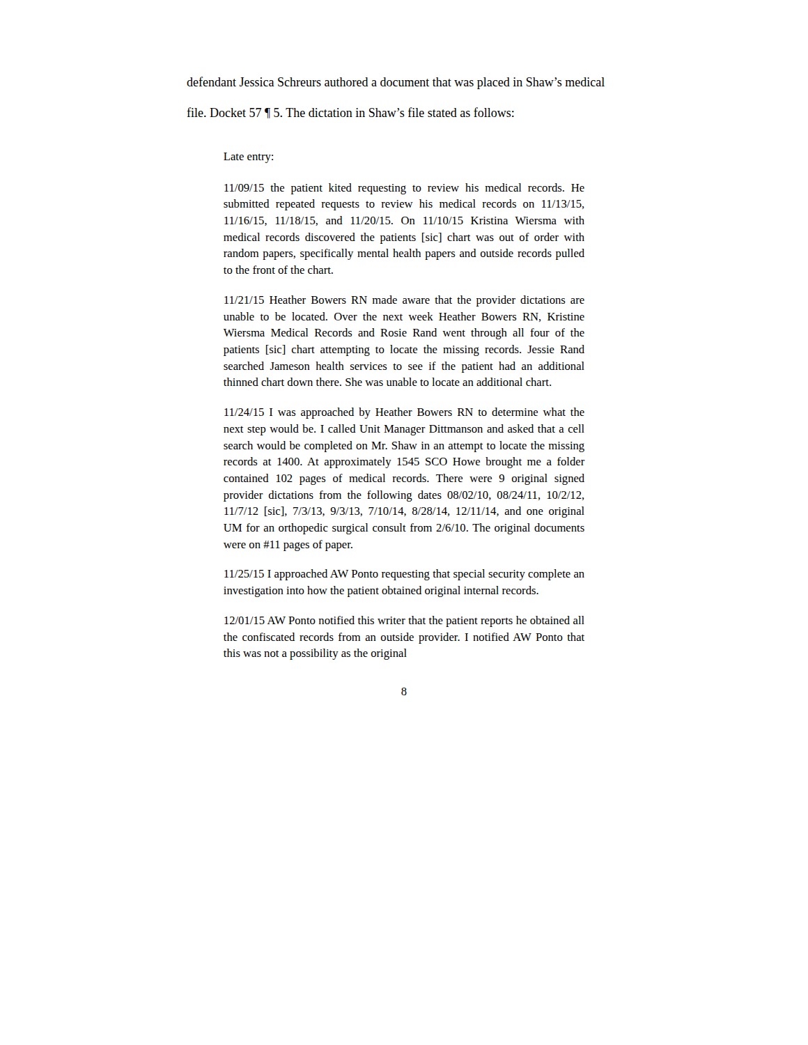defendant Jessica Schreurs authored a document that was placed in Shaw’s medical file. Docket 57 ¶ 5. The dictation in Shaw’s file stated as follows:
Late entry:
11/09/15 the patient kited requesting to review his medical records. He submitted repeated requests to review his medical records on 11/13/15, 11/16/15, 11/18/15, and 11/20/15. On 11/10/15 Kristina Wiersma with medical records discovered the patients [sic] chart was out of order with random papers, specifically mental health papers and outside records pulled to the front of the chart.
11/21/15 Heather Bowers RN made aware that the provider dictations are unable to be located. Over the next week Heather Bowers RN, Kristine Wiersma Medical Records and Rosie Rand went through all four of the patients [sic] chart attempting to locate the missing records. Jessie Rand searched Jameson health services to see if the patient had an additional thinned chart down there. She was unable to locate an additional chart.
11/24/15 I was approached by Heather Bowers RN to determine what the next step would be. I called Unit Manager Dittmanson and asked that a cell search would be completed on Mr. Shaw in an attempt to locate the missing records at 1400. At approximately 1545 SCO Howe brought me a folder contained 102 pages of medical records. There were 9 original signed provider dictations from the following dates 08/02/10, 08/24/11, 10/2/12, 11/7/12 [sic], 7/3/13, 9/3/13, 7/10/14, 8/28/14, 12/11/14, and one original UM for an orthopedic surgical consult from 2/6/10. The original documents were on #11 pages of paper.
11/25/15 I approached AW Ponto requesting that special security complete an investigation into how the patient obtained original internal records.
12/01/15 AW Ponto notified this writer that the patient reports he obtained all the confiscated records from an outside provider. I notified AW Ponto that this was not a possibility as the original
8